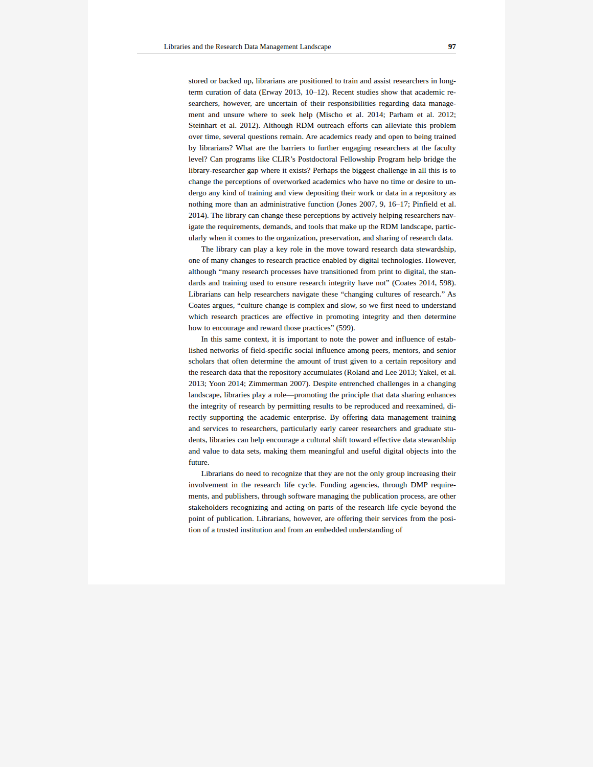Libraries and the Research Data Management Landscape 97
stored or backed up, librarians are positioned to train and assist researchers in long-term curation of data (Erway 2013, 10–12). Recent studies show that academic researchers, however, are uncertain of their responsibilities regarding data management and unsure where to seek help (Mischo et al. 2014; Parham et al. 2012; Steinhart et al. 2012). Although RDM outreach efforts can alleviate this problem over time, several questions remain. Are academics ready and open to being trained by librarians? What are the barriers to further engaging researchers at the faculty level? Can programs like CLIR’s Postdoctoral Fellowship Program help bridge the library-researcher gap where it exists? Perhaps the biggest challenge in all this is to change the perceptions of overworked academics who have no time or desire to undergo any kind of training and view depositing their work or data in a repository as nothing more than an administrative function (Jones 2007, 9, 16–17; Pinfield et al. 2014). The library can change these perceptions by actively helping researchers navigate the requirements, demands, and tools that make up the RDM landscape, particularly when it comes to the organization, preservation, and sharing of research data.
The library can play a key role in the move toward research data stewardship, one of many changes to research practice enabled by digital technologies. However, although “many research processes have transitioned from print to digital, the standards and training used to ensure research integrity have not” (Coates 2014, 598). Librarians can help researchers navigate these “changing cultures of research.” As Coates argues, “culture change is complex and slow, so we first need to understand which research practices are effective in promoting integrity and then determine how to encourage and reward those practices” (599).
In this same context, it is important to note the power and influence of established networks of field-specific social influence among peers, mentors, and senior scholars that often determine the amount of trust given to a certain repository and the research data that the repository accumulates (Roland and Lee 2013; Yakel, et al. 2013; Yoon 2014; Zimmerman 2007). Despite entrenched challenges in a changing landscape, libraries play a role—promoting the principle that data sharing enhances the integrity of research by permitting results to be reproduced and reexamined, directly supporting the academic enterprise. By offering data management training and services to researchers, particularly early career researchers and graduate students, libraries can help encourage a cultural shift toward effective data stewardship and value to data sets, making them meaningful and useful digital objects into the future.
Librarians do need to recognize that they are not the only group increasing their involvement in the research life cycle. Funding agencies, through DMP requirements, and publishers, through software managing the publication process, are other stakeholders recognizing and acting on parts of the research life cycle beyond the point of publication. Librarians, however, are offering their services from the position of a trusted institution and from an embedded understanding of